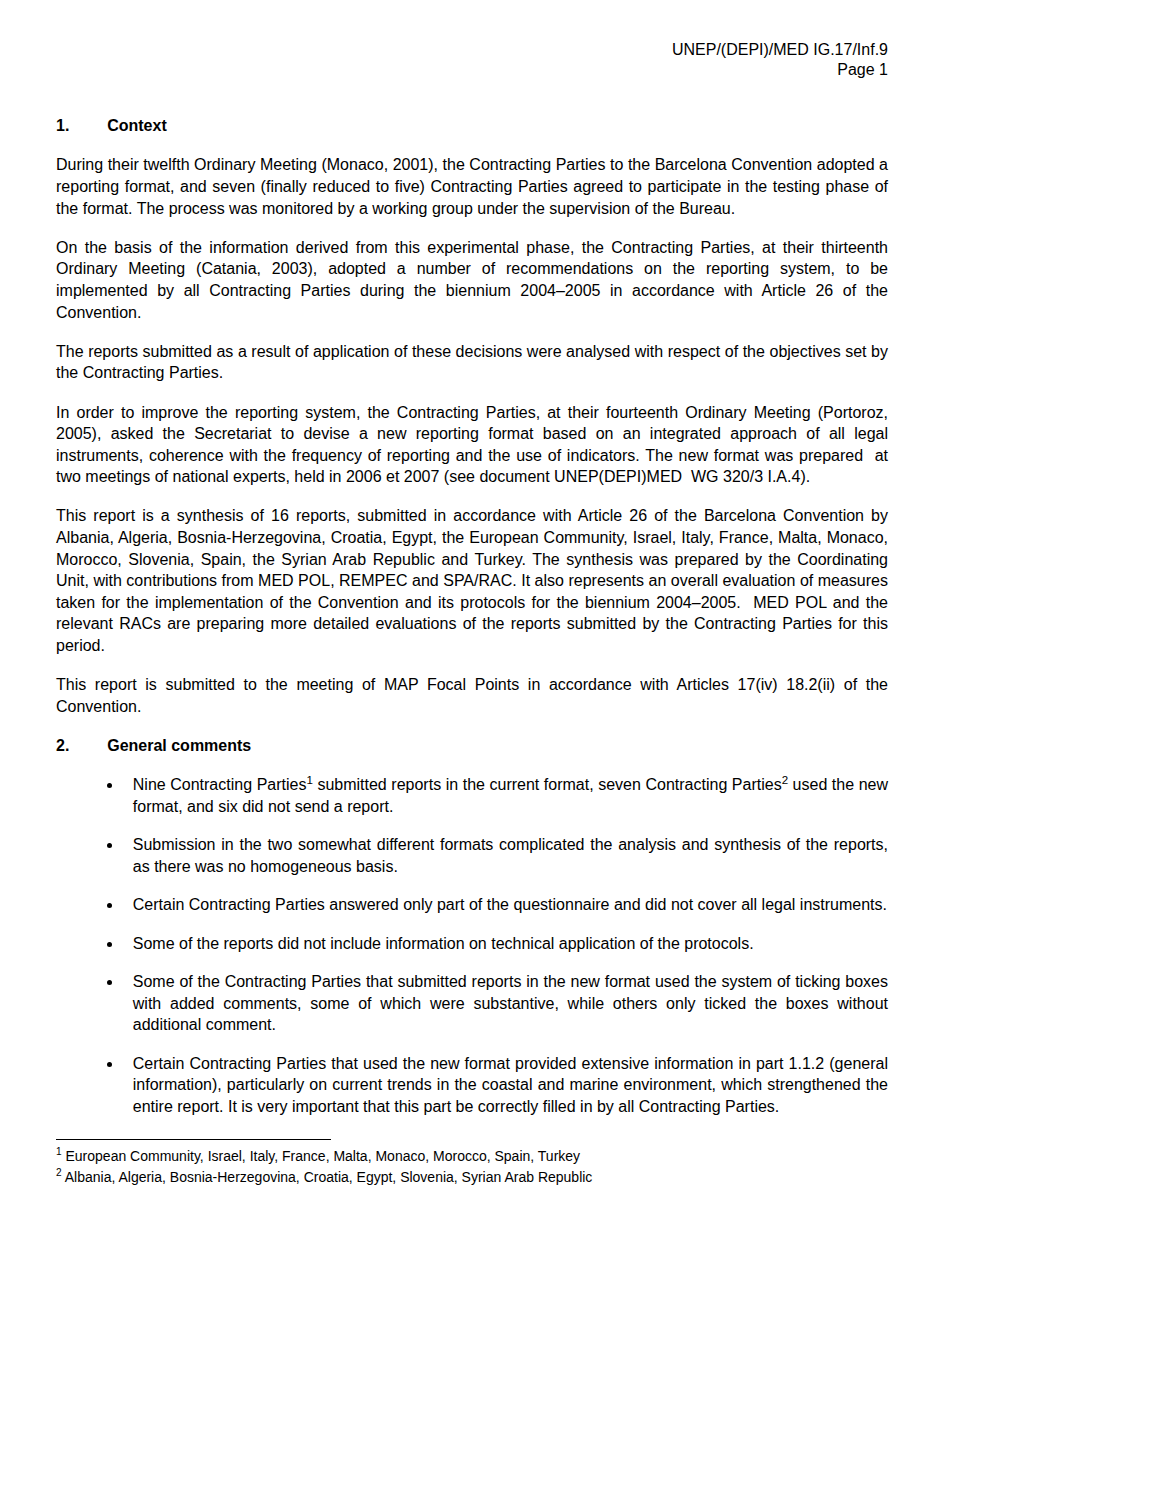UNEP/(DEPI)/MED IG.17/Inf.9
Page 1
1. Context
During their twelfth Ordinary Meeting (Monaco, 2001), the Contracting Parties to the Barcelona Convention adopted a reporting format, and seven (finally reduced to five) Contracting Parties agreed to participate in the testing phase of the format. The process was monitored by a working group under the supervision of the Bureau.
On the basis of the information derived from this experimental phase, the Contracting Parties, at their thirteenth Ordinary Meeting (Catania, 2003), adopted a number of recommendations on the reporting system, to be implemented by all Contracting Parties during the biennium 2004–2005 in accordance with Article 26 of the Convention.
The reports submitted as a result of application of these decisions were analysed with respect of the objectives set by the Contracting Parties.
In order to improve the reporting system, the Contracting Parties, at their fourteenth Ordinary Meeting (Portoroz, 2005), asked the Secretariat to devise a new reporting format based on an integrated approach of all legal instruments, coherence with the frequency of reporting and the use of indicators. The new format was prepared at two meetings of national experts, held in 2006 et 2007 (see document UNEP(DEPI)MED WG 320/3 I.A.4).
This report is a synthesis of 16 reports, submitted in accordance with Article 26 of the Barcelona Convention by Albania, Algeria, Bosnia-Herzegovina, Croatia, Egypt, the European Community, Israel, Italy, France, Malta, Monaco, Morocco, Slovenia, Spain, the Syrian Arab Republic and Turkey. The synthesis was prepared by the Coordinating Unit, with contributions from MED POL, REMPEC and SPA/RAC. It also represents an overall evaluation of measures taken for the implementation of the Convention and its protocols for the biennium 2004–2005. MED POL and the relevant RACs are preparing more detailed evaluations of the reports submitted by the Contracting Parties for this period.
This report is submitted to the meeting of MAP Focal Points in accordance with Articles 17(iv) 18.2(ii) of the Convention.
2. General comments
Nine Contracting Parties1 submitted reports in the current format, seven Contracting Parties2 used the new format, and six did not send a report.
Submission in the two somewhat different formats complicated the analysis and synthesis of the reports, as there was no homogeneous basis.
Certain Contracting Parties answered only part of the questionnaire and did not cover all legal instruments.
Some of the reports did not include information on technical application of the protocols.
Some of the Contracting Parties that submitted reports in the new format used the system of ticking boxes with added comments, some of which were substantive, while others only ticked the boxes without additional comment.
Certain Contracting Parties that used the new format provided extensive information in part 1.1.2 (general information), particularly on current trends in the coastal and marine environment, which strengthened the entire report. It is very important that this part be correctly filled in by all Contracting Parties.
1 European Community, Israel, Italy, France, Malta, Monaco, Morocco, Spain, Turkey
2 Albania, Algeria, Bosnia-Herzegovina, Croatia, Egypt, Slovenia, Syrian Arab Republic